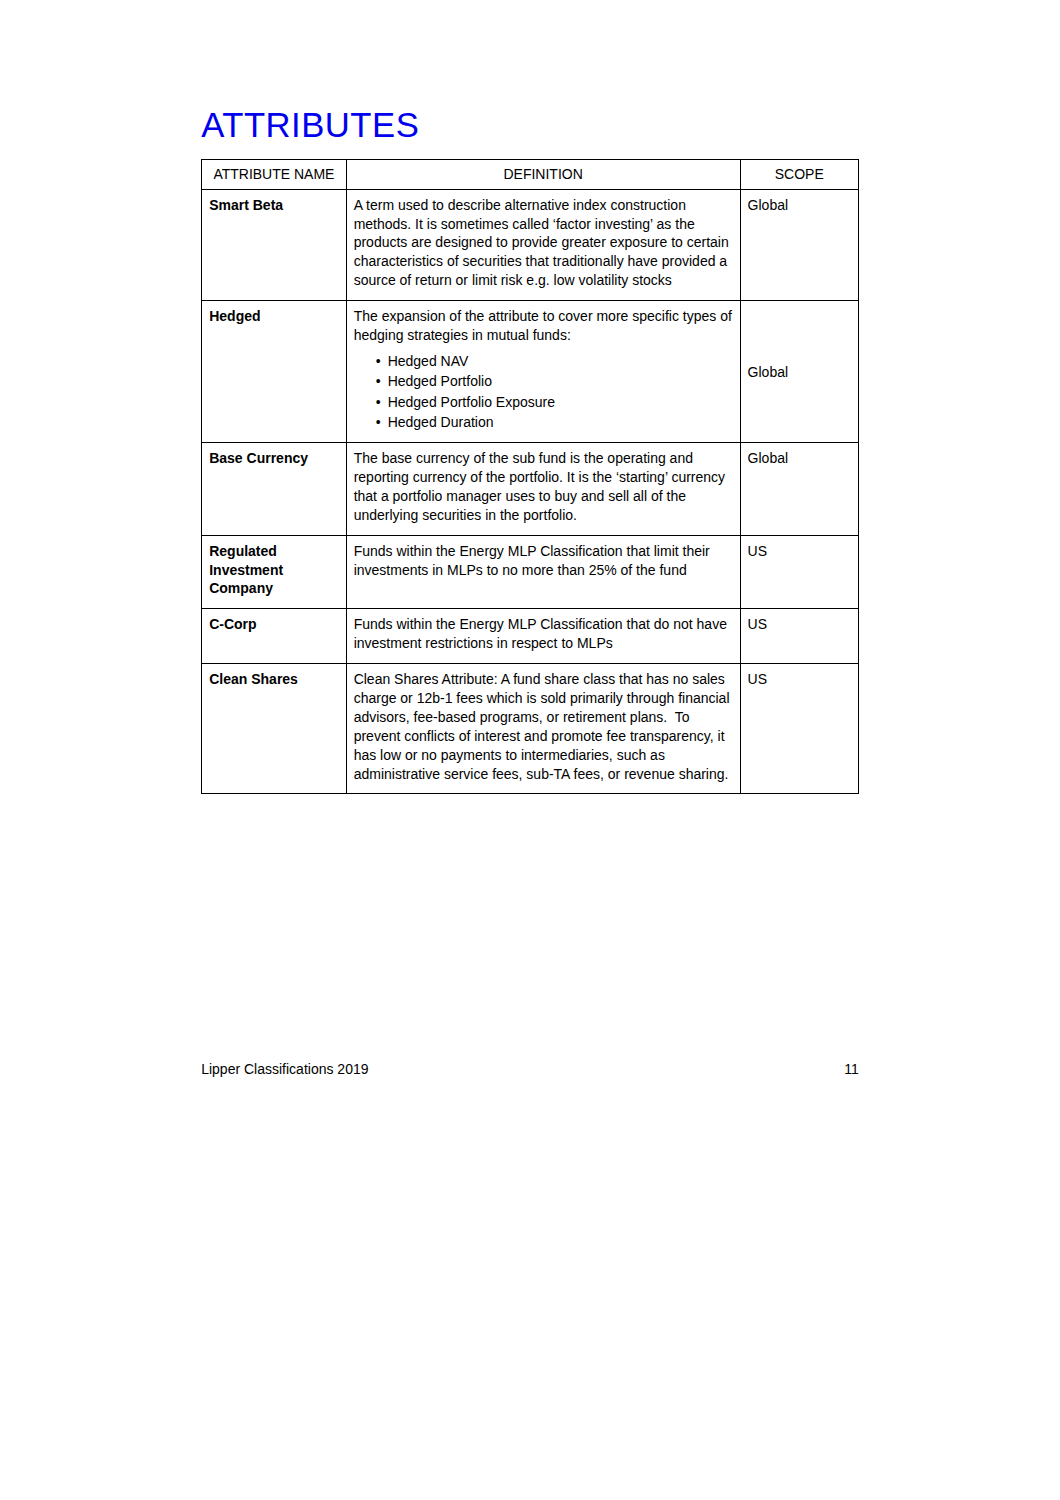ATTRIBUTES
| ATTRIBUTE NAME | DEFINITION | SCOPE |
| --- | --- | --- |
| Smart Beta | A term used to describe alternative index construction methods. It is sometimes called ‘factor investing’ as the products are designed to provide greater exposure to certain characteristics of securities that traditionally have provided a source of return or limit risk e.g. low volatility stocks | Global |
| Hedged | The expansion of the attribute to cover more specific types of hedging strategies in mutual funds: Hedged NAV Hedged Portfolio Hedged Portfolio Exposure Hedged Duration | Global |
| Base Currency | The base currency of the sub fund is the operating and reporting currency of the portfolio. It is the ‘starting’ currency that a portfolio manager uses to buy and sell all of the underlying securities in the portfolio. | Global |
| Regulated Investment Company | Funds within the Energy MLP Classification that limit their investments in MLPs to no more than 25% of the fund | US |
| C-Corp | Funds within the Energy MLP Classification that do not have investment restrictions in respect to MLPs | US |
| Clean Shares | Clean Shares Attribute: A fund share class that has no sales charge or 12b-1 fees which is sold primarily through financial advisors, fee-based programs, or retirement plans. To prevent conflicts of interest and promote fee transparency, it has low or no payments to intermediaries, such as administrative service fees, sub-TA fees, or revenue sharing. | US |
Lipper Classifications 2019
11